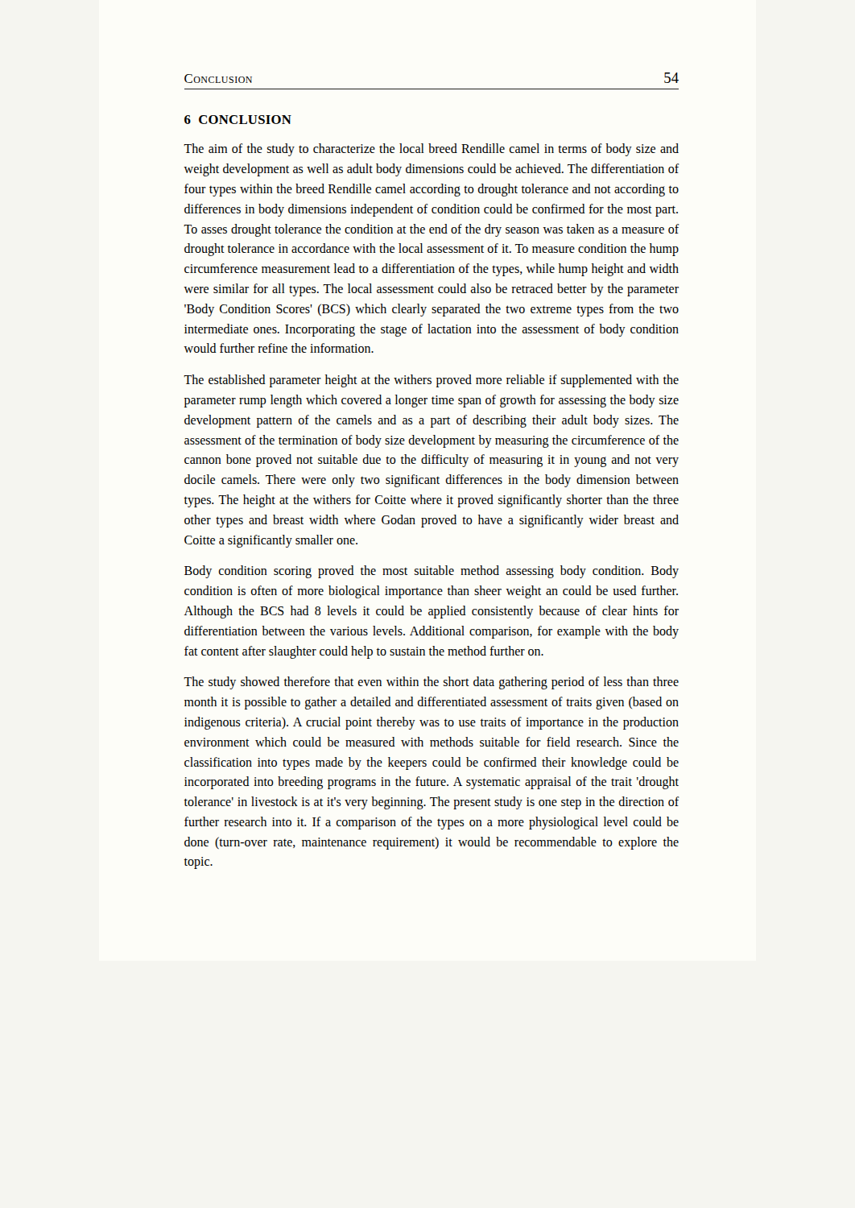Conclusion 54
6 CONCLUSION
The aim of the study to characterize the local breed Rendille camel in terms of body size and weight development as well as adult body dimensions could be achieved. The differentiation of four types within the breed Rendille camel according to drought tolerance and not according to differences in body dimensions independent of condition could be confirmed for the most part. To asses drought tolerance the condition at the end of the dry season was taken as a measure of drought tolerance in accordance with the local assessment of it. To measure condition the hump circumference measurement lead to a differentiation of the types, while hump height and width were similar for all types. The local assessment could also be retraced better by the parameter 'Body Condition Scores' (BCS) which clearly separated the two extreme types from the two intermediate ones. Incorporating the stage of lactation into the assessment of body condition would further refine the information.
The established parameter height at the withers proved more reliable if supplemented with the parameter rump length which covered a longer time span of growth for assessing the body size development pattern of the camels and as a part of describing their adult body sizes. The assessment of the termination of body size development by measuring the circumference of the cannon bone proved not suitable due to the difficulty of measuring it in young and not very docile camels. There were only two significant differences in the body dimension between types. The height at the withers for Coitte where it proved significantly shorter than the three other types and breast width where Godan proved to have a significantly wider breast and Coitte a significantly smaller one.
Body condition scoring proved the most suitable method assessing body condition. Body condition is often of more biological importance than sheer weight an could be used further. Although the BCS had 8 levels it could be applied consistently because of clear hints for differentiation between the various levels. Additional comparison, for example with the body fat content after slaughter could help to sustain the method further on.
The study showed therefore that even within the short data gathering period of less than three month it is possible to gather a detailed and differentiated assessment of traits given (based on indigenous criteria). A crucial point thereby was to use traits of importance in the production environment which could be measured with methods suitable for field research. Since the classification into types made by the keepers could be confirmed their knowledge could be incorporated into breeding programs in the future. A systematic appraisal of the trait 'drought tolerance' in livestock is at it's very beginning. The present study is one step in the direction of further research into it. If a comparison of the types on a more physiological level could be done (turn-over rate, maintenance requirement) it would be recommendable to explore the topic.